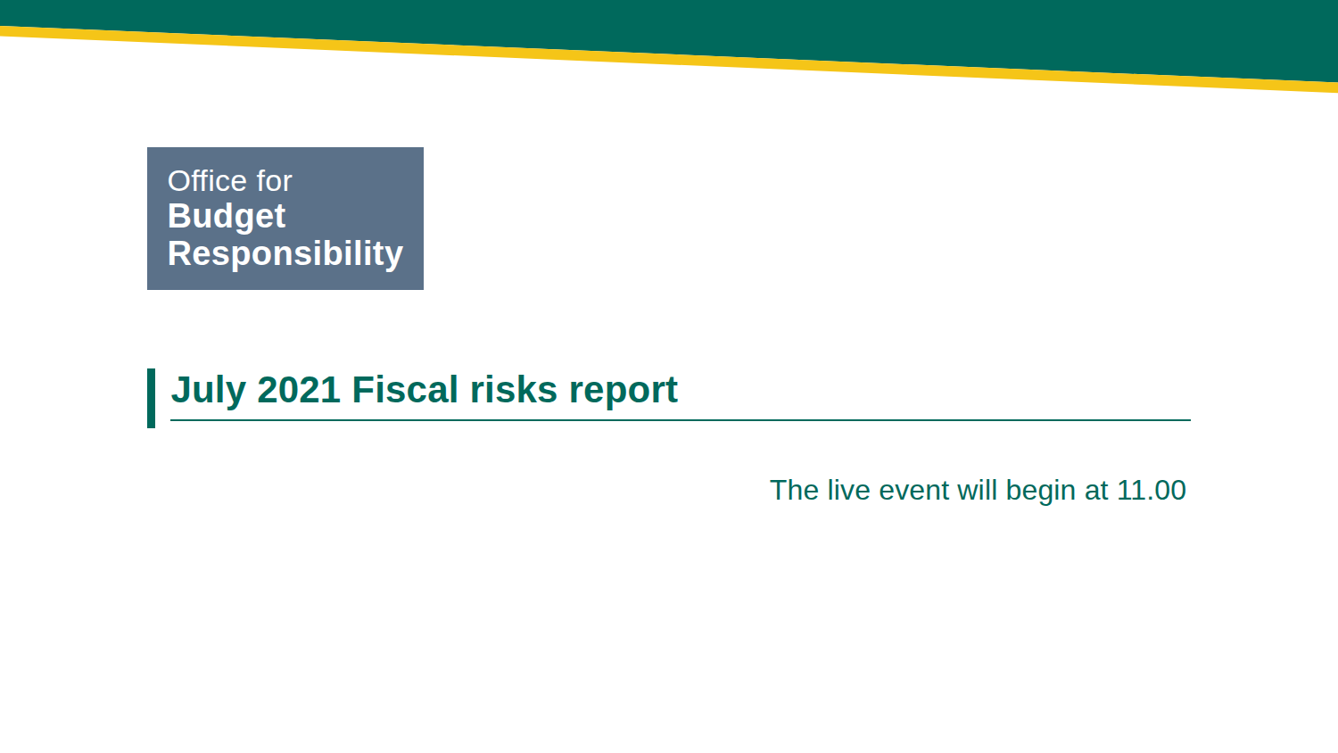Office for Budget Responsibility
July 2021 Fiscal risks report
The live event will begin at 11.00